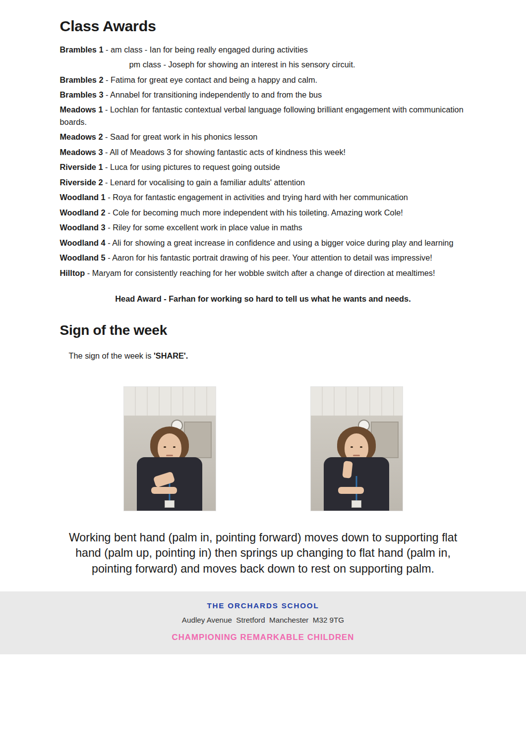Class Awards
Brambles 1 - am class - Ian for being really engaged during activities
pm class - Joseph for showing an interest in his sensory circuit.
Brambles 2 - Fatima for great eye contact and being a happy and calm.
Brambles 3 - Annabel for transitioning independently to and from the bus
Meadows 1 - Lochlan for fantastic contextual verbal language following brilliant engagement with communication boards.
Meadows 2 - Saad for great work in his phonics lesson
Meadows 3 - All of Meadows 3 for showing fantastic acts of kindness this week!
Riverside 1 - Luca for using pictures to request going outside
Riverside 2 - Lenard for vocalising to gain a familiar adults' attention
Woodland 1 - Roya for fantastic engagement in activities and trying hard with her communication
Woodland 2 - Cole for becoming much more independent with his toileting. Amazing work Cole!
Woodland 3 - Riley for some excellent work in place value in maths
Woodland 4 - Ali for showing a great increase in confidence and using a bigger voice during play and learning
Woodland 5 - Aaron for his fantastic portrait drawing of his peer. Your attention to detail was impressive!
Hilltop - Maryam for consistently reaching for her wobble switch after a change of direction at mealtimes!
Head Award - Farhan for working so hard to tell us what he wants and needs.
Sign of the week
The sign of the week is 'SHARE'.
Working bent hand (palm in, pointing forward) moves down to supporting flat hand (palm up, pointing in) then springs up changing to flat hand (palm in, pointing forward) and moves back down to rest on supporting palm.
THE ORCHARDS SCHOOL
Audley Avenue Stretford Manchester M32 9TG
CHAMPIONING REMARKABLE CHILDREN